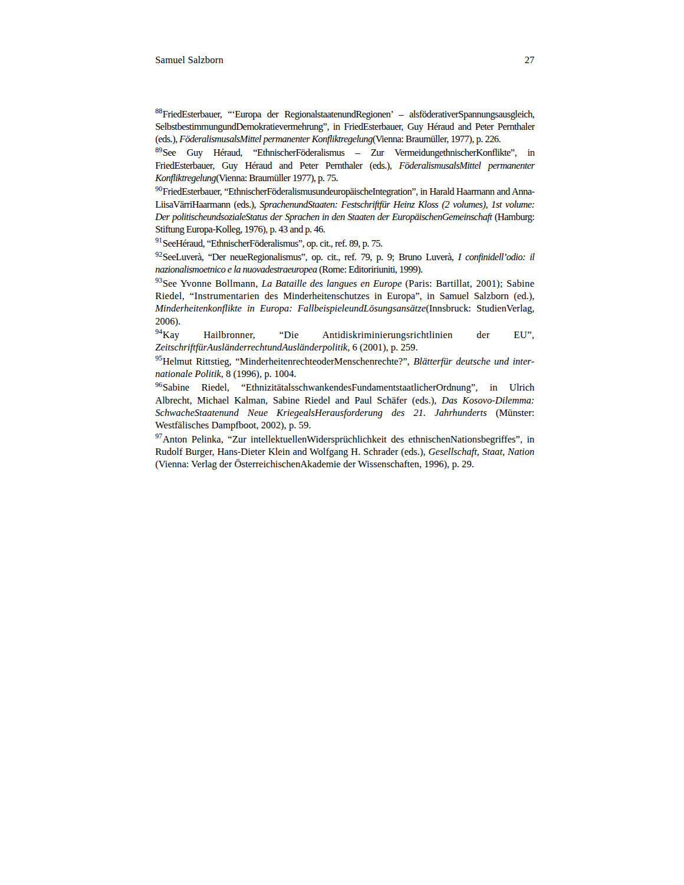Samuel Salzborn 27
88 FriedEsterbauer, “‘Europa der RegionalstaatenundRegionen’ – alsföderativerSpannungsausgleich, SelbstbestimmungundDemokratievermehrung”, in FriedEsterbauer, Guy Héraud and Peter Pernthaler (eds.), FöderalismusalsMittel permanenter Konfliktregelung(Vienna: Braumüller, 1977), p. 226.
89 See Guy Héraud, “EthnischerFöderalismus – Zur VermeidungethnischerKonflikte”, in FriedEsterbauer, Guy Héraud and Peter Pernthaler (eds.), FöderalismusalsMittel permanenter Konfliktregelung(Vienna: Braumüller 1977), p. 75.
90 FriedEsterbauer, “EthnischerFöderalismusundeuropäischeIntegration”, in Harald Haarmann and Anna-LiisaVärriHaarmann (eds.), SprachenundStaaten: Festschriftfür Heinz Kloss (2 volumes), 1st volume: Der politischeundsozialeStatus der Sprachen in den Staaten der EuropäischenGemeinschaft (Hamburg: Stiftung Europa-Kolleg, 1976), p. 43 and p. 46.
91 SeeHéraud, “EthnischerFöderalismus”, op. cit., ref. 89, p. 75.
92 SeeLuverà, “Der neueRegionalismus”, op. cit., ref. 79, p. 9; Bruno Luverà, I confinidell’odio: il nazionalismoetnico e la nuovadestraeuropea (Rome: Editoririuniti, 1999).
93 See Yvonne Bollmann, La Bataille des langues en Europe (Paris: Bartillat, 2001); Sabine Riedel, “Instrumentarien des Minderheitenschutzes in Europa”, in Samuel Salzborn (ed.), Minderheitenkonflikte in Europa: FallbeispieleundLösungsansätze(Innsbruck: StudienVerlag, 2006).
94 Kay Hailbronner, “Die Antidiskriminierungsrichtlinien der EU”, ZeitschriftfürAusländerrechtundAusländerpolitik, 6 (2001), p. 259.
95 Helmut Rittstieg, “MinderheitenrechteoderMenschenrechte?”, Blätterfür deutsche und internationale Politik, 8 (1996), p. 1004.
96 Sabine Riedel, “EthnizitätalsschwankendesFundamentstaatlicherOrdnung”, in Ulrich Albrecht, Michael Kalman, Sabine Riedel and Paul Schäfer (eds.), Das Kosovo-Dilemma: SchwacheStaatenund Neue KriegealsHerausforderung des 21. Jahrhunderts (Münster: Westfälisches Dampfboot, 2002), p. 59.
97 Anton Pelinka, “Zur intellektuellenWidersprüchlichkeit des ethnischenNationsbegriffes”, in Rudolf Burger, Hans-Dieter Klein and Wolfgang H. Schrader (eds.), Gesellschaft, Staat, Nation (Vienna: Verlag der ÖsterreichischenAkademie der Wissenschaften, 1996), p. 29.